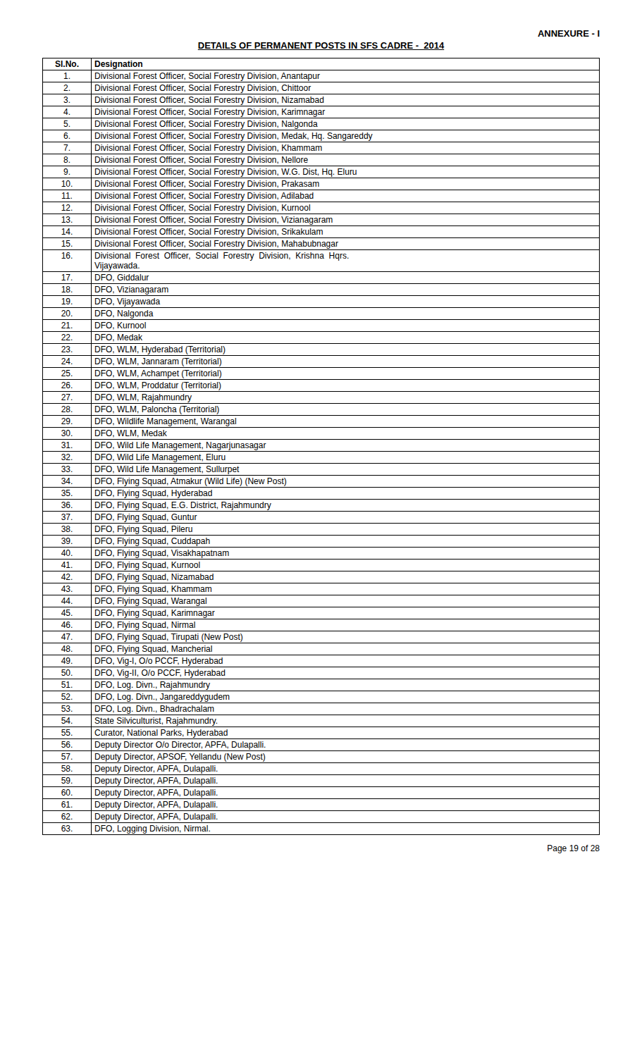ANNEXURE - I
DETAILS OF PERMANENT POSTS IN SFS CADRE - 2014
| Sl.No. | Designation |
| --- | --- |
| 1. | Divisional Forest Officer, Social Forestry Division, Anantapur |
| 2. | Divisional Forest Officer, Social Forestry Division, Chittoor |
| 3. | Divisional Forest Officer, Social Forestry Division, Nizamabad |
| 4. | Divisional Forest Officer, Social Forestry Division, Karimnagar |
| 5. | Divisional Forest Officer, Social Forestry Division, Nalgonda |
| 6. | Divisional Forest Officer, Social Forestry Division, Medak, Hq. Sangareddy |
| 7. | Divisional Forest Officer, Social Forestry Division, Khammam |
| 8. | Divisional Forest Officer, Social Forestry Division, Nellore |
| 9. | Divisional Forest Officer, Social Forestry Division, W.G. Dist, Hq. Eluru |
| 10. | Divisional Forest Officer, Social Forestry Division, Prakasam |
| 11. | Divisional Forest Officer, Social Forestry Division, Adilabad |
| 12. | Divisional Forest Officer, Social Forestry Division, Kurnool |
| 13. | Divisional Forest Officer, Social Forestry Division, Vizianagaram |
| 14. | Divisional Forest Officer, Social Forestry Division, Srikakulam |
| 15. | Divisional Forest Officer, Social Forestry Division, Mahabubnagar |
| 16. | Divisional Forest Officer, Social Forestry Division, Krishna Hqrs. Vijayawada. |
| 17. | DFO, Giddalur |
| 18. | DFO, Vizianagaram |
| 19. | DFO, Vijayawada |
| 20. | DFO, Nalgonda |
| 21. | DFO, Kurnool |
| 22. | DFO, Medak |
| 23. | DFO, WLM, Hyderabad (Territorial) |
| 24. | DFO, WLM, Jannaram (Territorial) |
| 25. | DFO, WLM, Achampet (Territorial) |
| 26. | DFO, WLM, Proddatur (Territorial) |
| 27. | DFO, WLM, Rajahmundry |
| 28. | DFO, WLM, Paloncha (Territorial) |
| 29. | DFO, Wildlife Management, Warangal |
| 30. | DFO, WLM, Medak |
| 31. | DFO, Wild Life Management, Nagarjunasagar |
| 32. | DFO, Wild Life Management, Eluru |
| 33. | DFO, Wild Life Management, Sullurpet |
| 34. | DFO, Flying Squad, Atmakur (Wild Life) (New Post) |
| 35. | DFO, Flying Squad, Hyderabad |
| 36. | DFO, Flying Squad, E.G. District, Rajahmundry |
| 37. | DFO, Flying Squad, Guntur |
| 38. | DFO, Flying Squad, Pileru |
| 39. | DFO, Flying Squad, Cuddapah |
| 40. | DFO, Flying Squad, Visakhapatnam |
| 41. | DFO, Flying Squad, Kurnool |
| 42. | DFO, Flying Squad, Nizamabad |
| 43. | DFO, Flying Squad, Khammam |
| 44. | DFO, Flying Squad, Warangal |
| 45. | DFO, Flying Squad, Karimnagar |
| 46. | DFO, Flying Squad, Nirmal |
| 47. | DFO, Flying Squad, Tirupati (New Post) |
| 48. | DFO, Flying Squad, Mancherial |
| 49. | DFO, Vig-I, O/o PCCF, Hyderabad |
| 50. | DFO, Vig-II, O/o PCCF, Hyderabad |
| 51. | DFO, Log. Divn., Rajahmundry |
| 52. | DFO, Log. Divn., Jangareddygudem |
| 53. | DFO, Log. Divn., Bhadrachalam |
| 54. | State Silviculturist, Rajahmundry. |
| 55. | Curator, National Parks, Hyderabad |
| 56. | Deputy Director O/o Director, APFA, Dulapalli. |
| 57. | Deputy Director, APSOF, Yellandu (New Post) |
| 58. | Deputy Director, APFA, Dulapalli. |
| 59. | Deputy Director, APFA, Dulapalli. |
| 60. | Deputy Director, APFA, Dulapalli. |
| 61. | Deputy Director, APFA, Dulapalli. |
| 62. | Deputy Director, APFA, Dulapalli. |
| 63. | DFO, Logging Division, Nirmal. |
Page 19 of 28